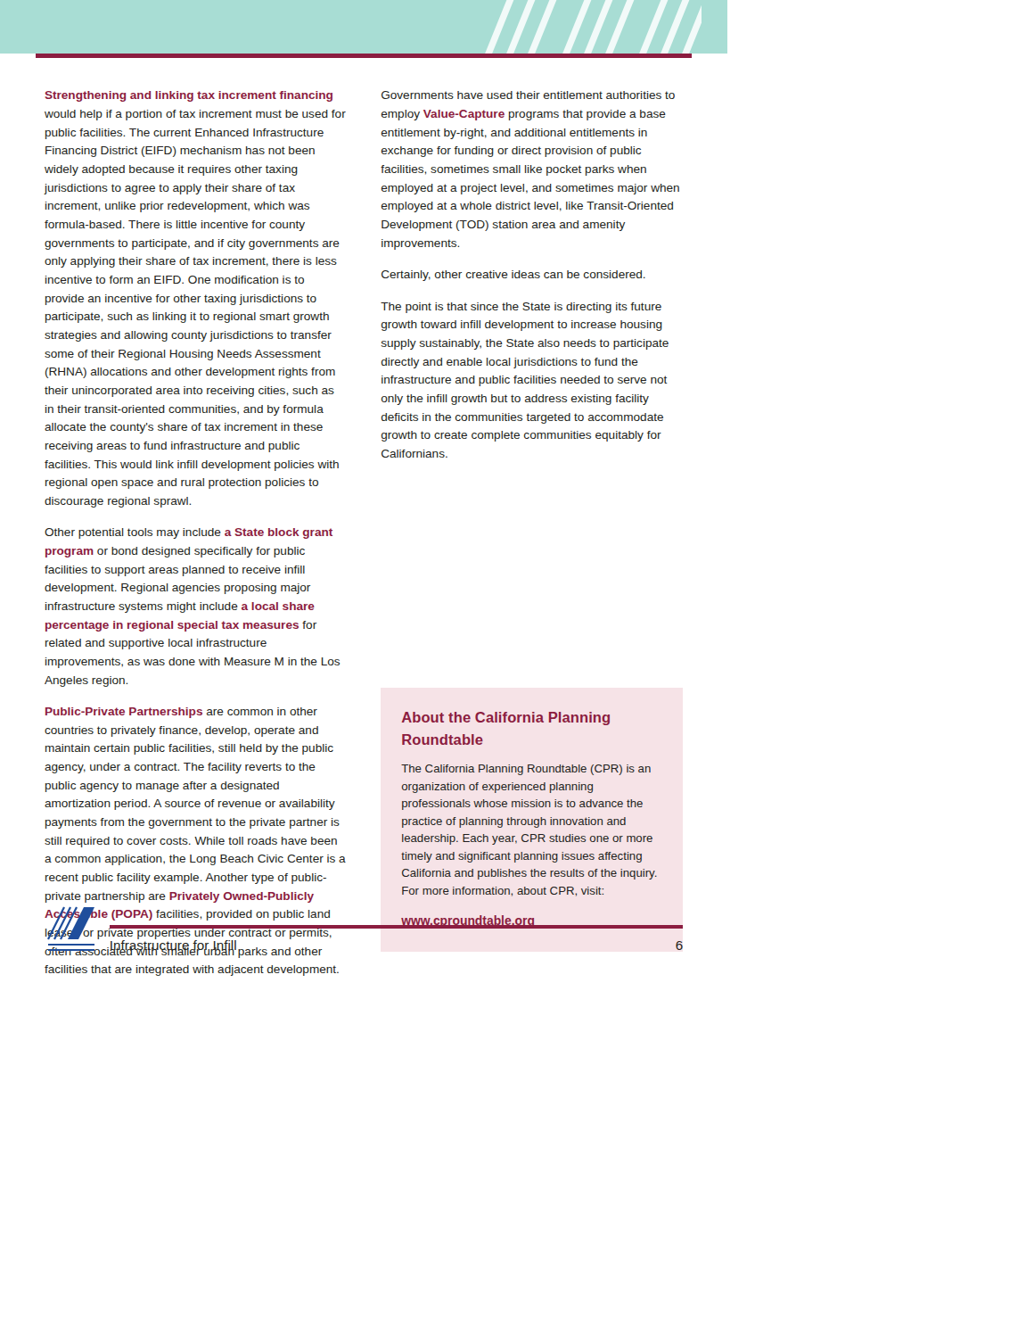Strengthening and linking tax increment financing would help if a portion of tax increment must be used for public facilities. The current Enhanced Infrastructure Financing District (EIFD) mechanism has not been widely adopted because it requires other taxing jurisdictions to agree to apply their share of tax increment, unlike prior redevelopment, which was formula-based. There is little incentive for county governments to participate, and if city governments are only applying their share of tax increment, there is less incentive to form an EIFD. One modification is to provide an incentive for other taxing jurisdictions to participate, such as linking it to regional smart growth strategies and allowing county jurisdictions to transfer some of their Regional Housing Needs Assessment (RHNA) allocations and other development rights from their unincorporated area into receiving cities, such as in their transit-oriented communities, and by formula allocate the county's share of tax increment in these receiving areas to fund infrastructure and public facilities. This would link infill development policies with regional open space and rural protection policies to discourage regional sprawl.
Other potential tools may include a State block grant program or bond designed specifically for public facilities to support areas planned to receive infill development. Regional agencies proposing major infrastructure systems might include a local share percentage in regional special tax measures for related and supportive local infrastructure improvements, as was done with Measure M in the Los Angeles region.
Public-Private Partnerships are common in other countries to privately finance, develop, operate and maintain certain public facilities, still held by the public agency, under a contract. The facility reverts to the public agency to manage after a designated amortization period. A source of revenue or availability payments from the government to the private partner is still required to cover costs. While toll roads have been a common application, the Long Beach Civic Center is a recent public facility example. Another type of public-private partnership are Privately Owned-Publicly Accessible (POPA) facilities, provided on public land leases or private properties under contract or permits, often associated with smaller urban parks and other facilities that are integrated with adjacent development.
Governments have used their entitlement authorities to employ Value-Capture programs that provide a base entitlement by-right, and additional entitlements in exchange for funding or direct provision of public facilities, sometimes small like pocket parks when employed at a project level, and sometimes major when employed at a whole district level, like Transit-Oriented Development (TOD) station area and amenity improvements.
Certainly, other creative ideas can be considered.
The point is that since the State is directing its future growth toward infill development to increase housing supply sustainably, the State also needs to participate directly and enable local jurisdictions to fund the infrastructure and public facilities needed to serve not only the infill growth but to address existing facility deficits in the communities targeted to accommodate growth to create complete communities equitably for Californians.
About the California Planning Roundtable
The California Planning Roundtable (CPR) is an organization of experienced planning professionals whose mission is to advance the practice of planning through innovation and leadership. Each year, CPR studies one or more timely and significant planning issues affecting California and publishes the results of the inquiry. For more information, about CPR, visit:
www.cproundtable.org
Infrastructure for Infill 6